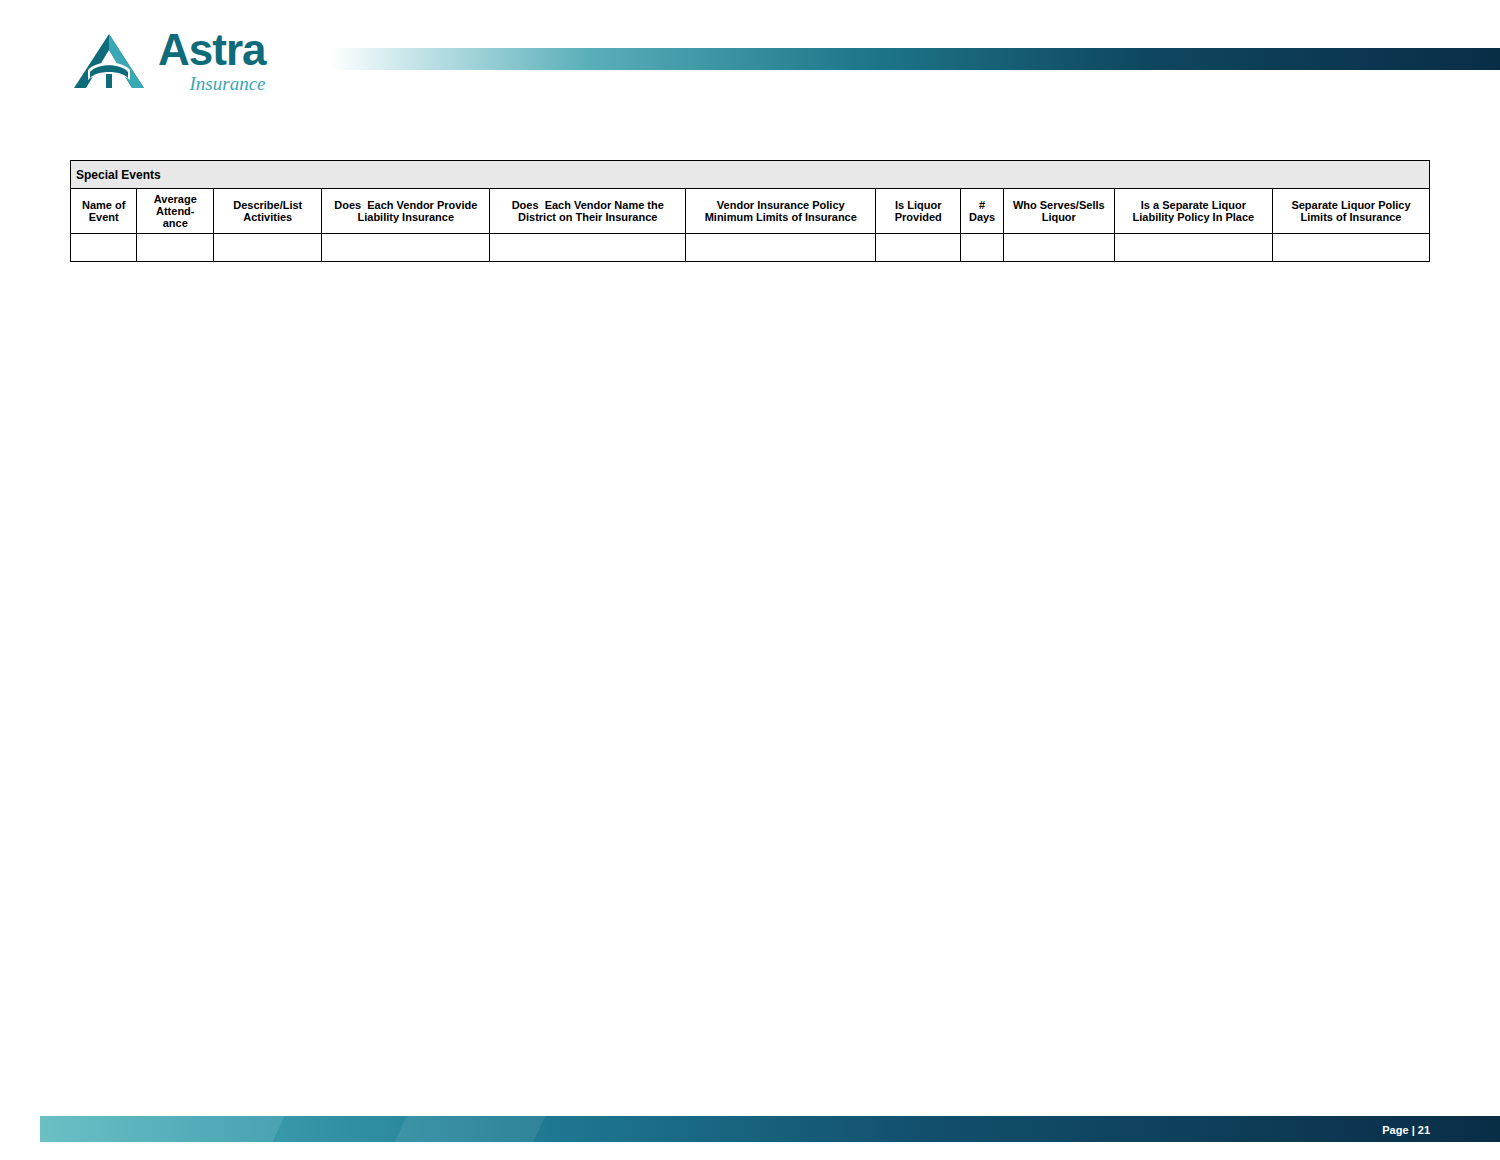Astra Insurance
| Special Events |
| Name of Event | Average Attend- ance | Describe/List Activities | Does Each Vendor Provide Liability Insurance | Does Each Vendor Name the District on Their Insurance | Vendor Insurance Policy Minimum Limits of Insurance | Is Liquor Provided | # Days | Who Serves/Sells Liquor | Is a Separate Liquor Liability Policy In Place | Separate Liquor Policy Limits of Insurance |
Page | 21